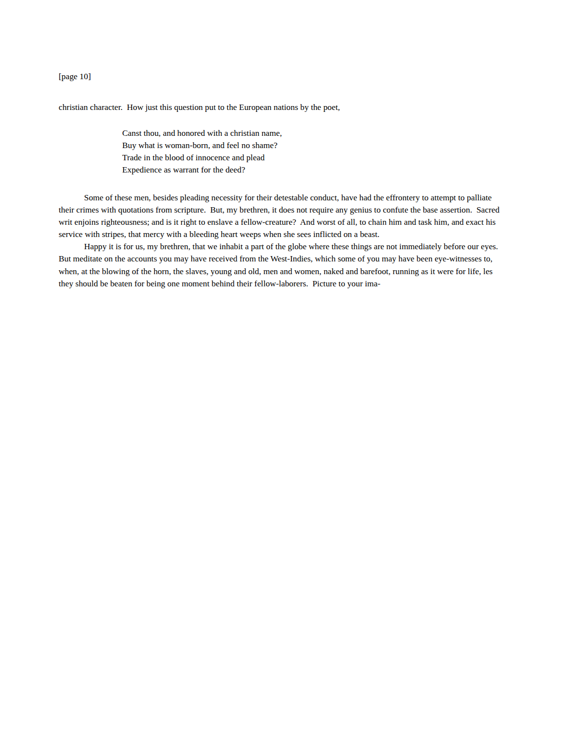[page 10]
christian character. How just this question put to the European nations by the poet,
Canst thou, and honored with a christian name,
Buy what is woman-born, and feel no shame?
Trade in the blood of innocence and plead
Expedience as warrant for the deed?
Some of these men, besides pleading necessity for their detestable conduct, have had the effrontery to attempt to palliate their crimes with quotations from scripture. But, my brethren, it does not require any genius to confute the base assertion. Sacred writ enjoins righteousness; and is it right to enslave a fellow-creature? And worst of all, to chain him and task him, and exact his service with stripes, that mercy with a bleeding heart weeps when she sees inflicted on a beast.
Happy it is for us, my brethren, that we inhabit a part of the globe where these things are not immediately before our eyes. But meditate on the accounts you may have received from the West-Indies, which some of you may have been eye-witnesses to, when, at the blowing of the horn, the slaves, young and old, men and women, naked and barefoot, running as it were for life, les they should be beaten for being one moment behind their fellow-laborers. Picture to your ima-